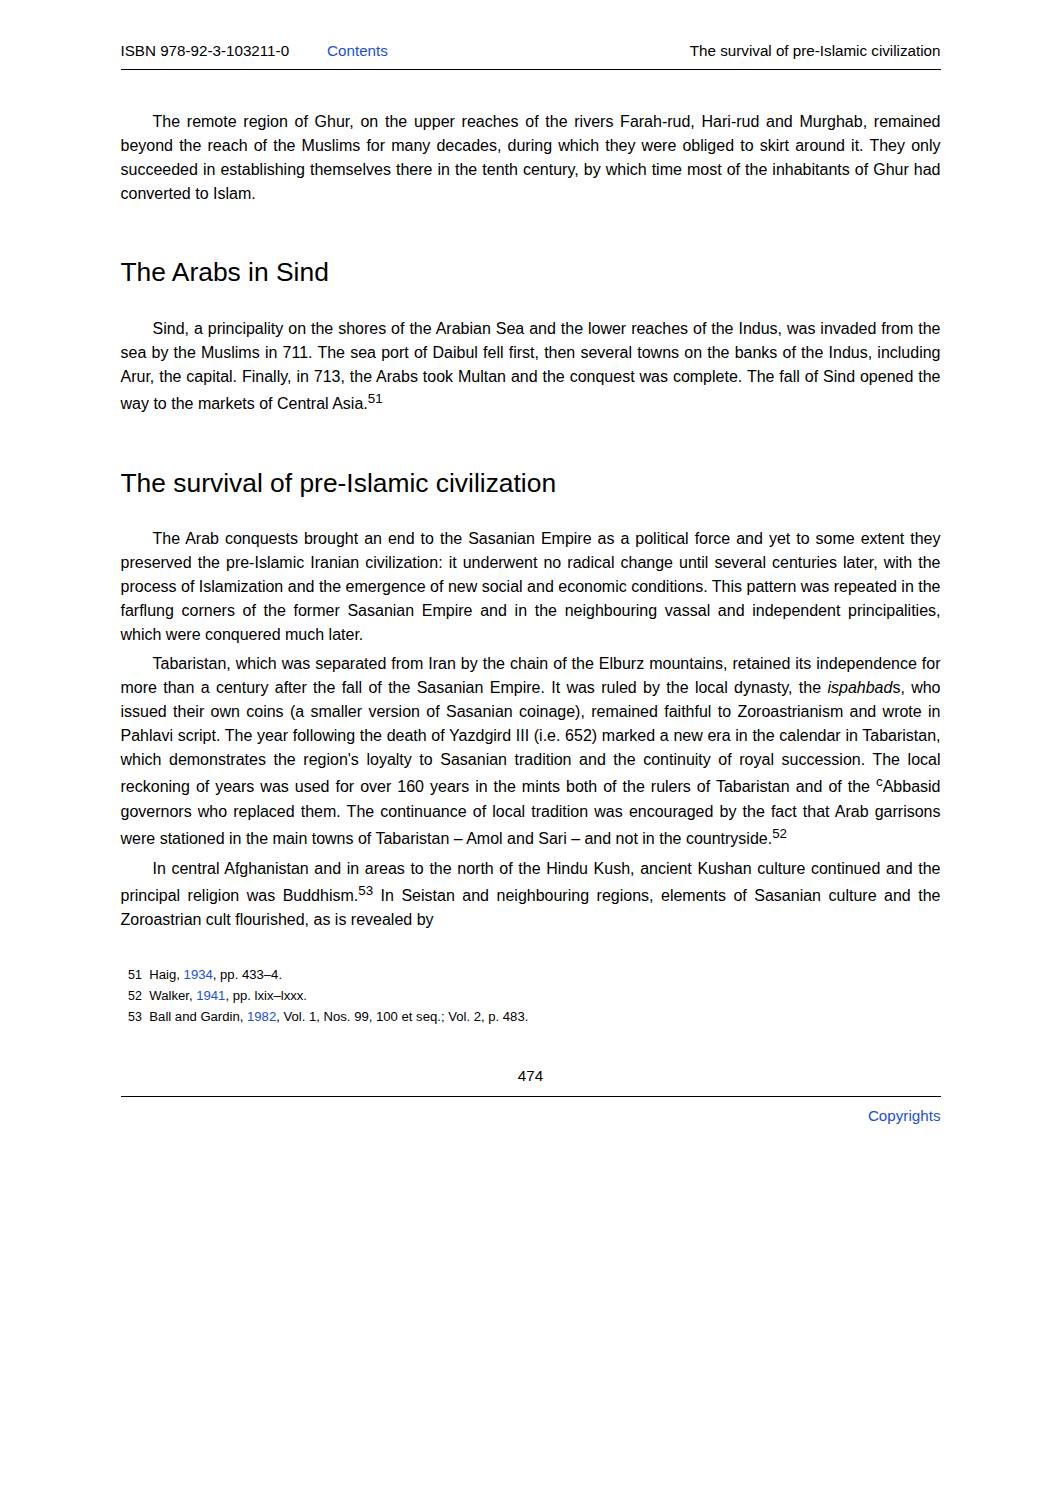ISBN 978-92-3-103211-0 Contents The survival of pre-Islamic civilization
The remote region of Ghur, on the upper reaches of the rivers Farah-rud, Hari-rud and Murghab, remained beyond the reach of the Muslims for many decades, during which they were obliged to skirt around it. They only succeeded in establishing themselves there in the tenth century, by which time most of the inhabitants of Ghur had converted to Islam.
The Arabs in Sind
Sind, a principality on the shores of the Arabian Sea and the lower reaches of the Indus, was invaded from the sea by the Muslims in 711. The sea port of Daibul fell first, then several towns on the banks of the Indus, including Arur, the capital. Finally, in 713, the Arabs took Multan and the conquest was complete. The fall of Sind opened the way to the markets of Central Asia.51
The survival of pre-Islamic civilization
The Arab conquests brought an end to the Sasanian Empire as a political force and yet to some extent they preserved the pre-Islamic Iranian civilization: it underwent no radical change until several centuries later, with the process of Islamization and the emergence of new social and economic conditions. This pattern was repeated in the farflung corners of the former Sasanian Empire and in the neighbouring vassal and independent principalities, which were conquered much later.
Tabaristan, which was separated from Iran by the chain of the Elburz mountains, retained its independence for more than a century after the fall of the Sasanian Empire. It was ruled by the local dynasty, the ispahbads, who issued their own coins (a smaller version of Sasanian coinage), remained faithful to Zoroastrianism and wrote in Pahlavi script. The year following the death of Yazdgird III (i.e. 652) marked a new era in the calendar in Tabaristan, which demonstrates the region's loyalty to Sasanian tradition and the continuity of royal succession. The local reckoning of years was used for over 160 years in the mints both of the rulers of Tabaristan and of the cAbbasid governors who replaced them. The continuance of local tradition was encouraged by the fact that Arab garrisons were stationed in the main towns of Tabaristan – Amol and Sari – and not in the countryside.52
In central Afghanistan and in areas to the north of the Hindu Kush, ancient Kushan culture continued and the principal religion was Buddhism.53 In Seistan and neighbouring regions, elements of Sasanian culture and the Zoroastrian cult flourished, as is revealed by
51Haig, 1934, pp. 433–4.
52Walker, 1941, pp. lxix–lxxx.
53Ball and Gardin, 1982, Vol. 1, Nos. 99, 100 et seq.; Vol. 2, p. 483.
474
Copyrights